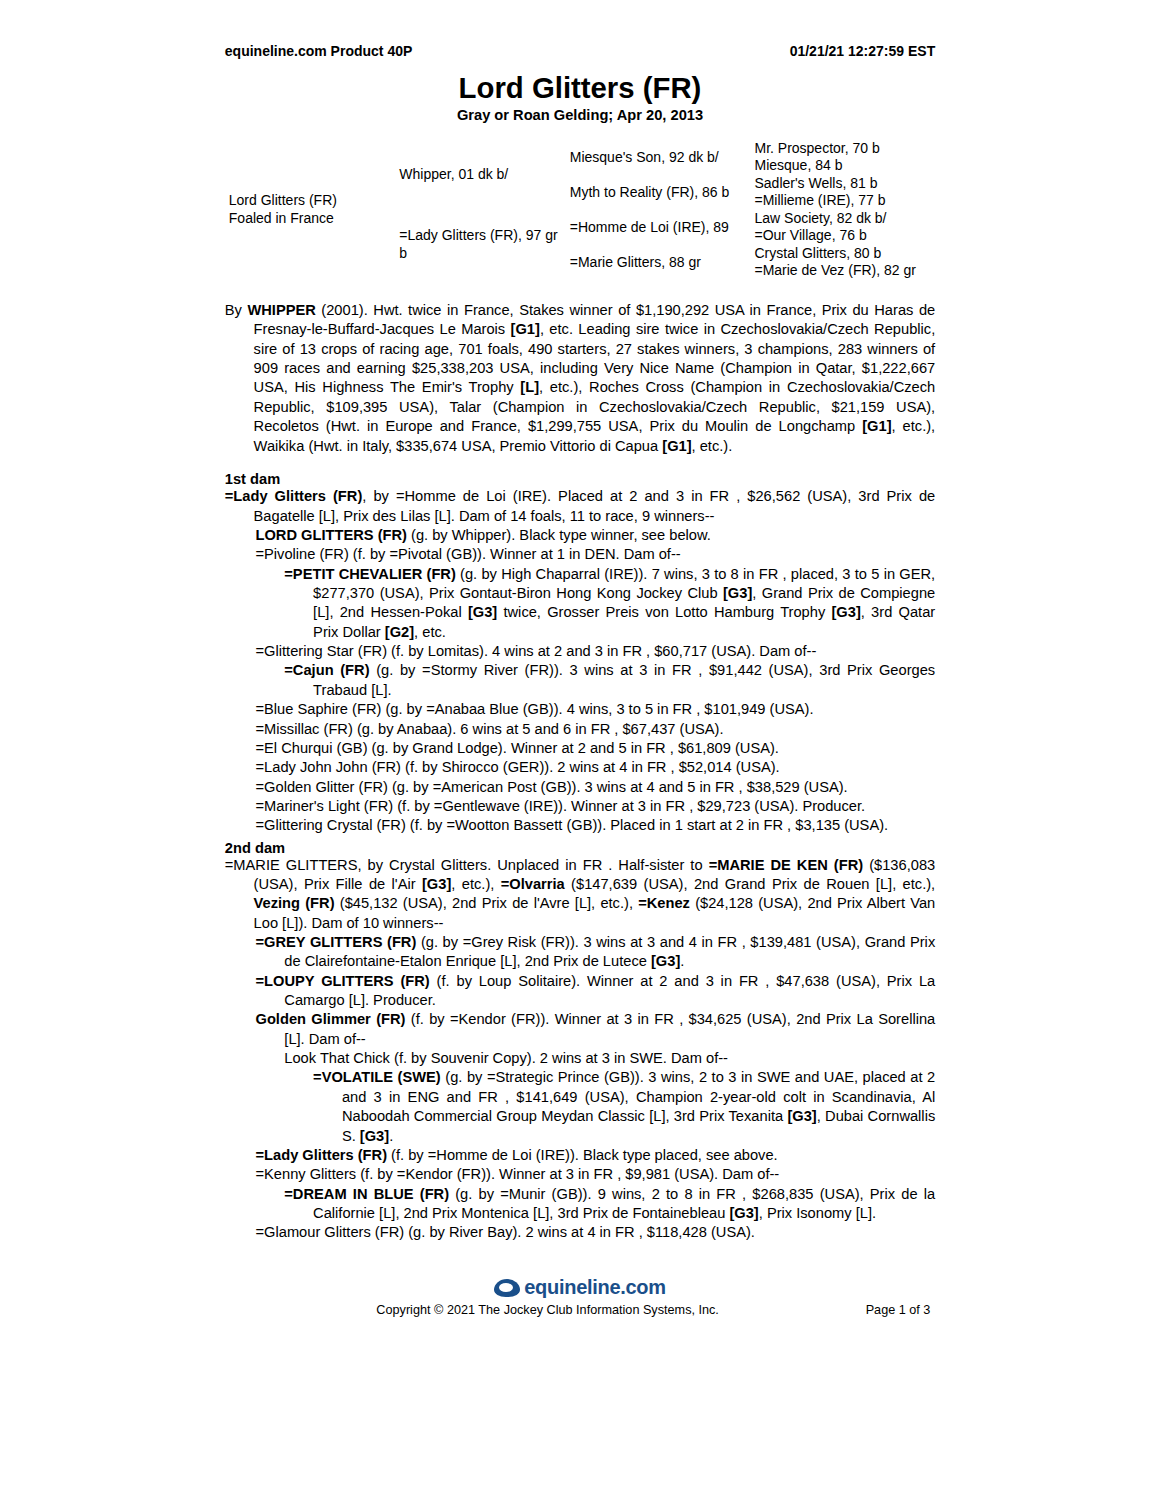equineline.com Product 40P 01/21/21 12:27:59 EST
Lord Glitters (FR)
Gray or Roan Gelding; Apr 20, 2013
| Lord Glitters (FR) Foaled in France | Whipper, 01 dk b/ | Miesque's Son, 92 dk b/ | Mr. Prospector, 70 b Miesque, 84 b |
| Myth to Reality (FR), 86 b | Sadler's Wells, 81 b =Millieme (IRE), 77 b |
| =Lady Glitters (FR), 97 gr b | =Homme de Loi (IRE), 89 | Law Society, 82 dk b/ =Our Village, 76 b |
| =Marie Glitters, 88 gr | Crystal Glitters, 80 b =Marie de Vez (FR), 82 gr |
By WHIPPER (2001). Hwt. twice in France, Stakes winner of $1,190,292 USA in France, Prix du Haras de Fresnay-le-Buffard-Jacques Le Marois [G1], etc. Leading sire twice in Czechoslovakia/Czech Republic, sire of 13 crops of racing age, 701 foals, 490 starters, 27 stakes winners, 3 champions, 283 winners of 909 races and earning $25,338,203 USA, including Very Nice Name (Champion in Qatar, $1,222,667 USA, His Highness The Emir's Trophy [L], etc.), Roches Cross (Champion in Czechoslovakia/Czech Republic, $109,395 USA), Talar (Champion in Czechoslovakia/Czech Republic, $21,159 USA), Recoletos (Hwt. in Europe and France, $1,299,755 USA, Prix du Moulin de Longchamp [G1], etc.), Waikika (Hwt. in Italy, $335,674 USA, Premio Vittorio di Capua [G1], etc.).
1st dam
=Lady Glitters (FR), by =Homme de Loi (IRE). Placed at 2 and 3 in FR , $26,562 (USA), 3rd Prix de Bagatelle [L], Prix des Lilas [L]. Dam of 14 foals, 11 to race, 9 winners--
LORD GLITTERS (FR) (g. by Whipper). Black type winner, see below.
=Pivoline (FR) (f. by =Pivotal (GB)). Winner at 1 in DEN. Dam of--
=PETIT CHEVALIER (FR) (g. by High Chaparral (IRE)). 7 wins, 3 to 8 in FR , placed, 3 to 5 in GER, $277,370 (USA), Prix Gontaut-Biron Hong Kong Jockey Club [G3], Grand Prix de Compiegne [L], 2nd Hessen-Pokal [G3] twice, Grosser Preis von Lotto Hamburg Trophy [G3], 3rd Qatar Prix Dollar [G2], etc.
=Glittering Star (FR) (f. by Lomitas). 4 wins at 2 and 3 in FR , $60,717 (USA). Dam of--
=Cajun (FR) (g. by =Stormy River (FR)). 3 wins at 3 in FR , $91,442 (USA), 3rd Prix Georges Trabaud [L].
=Blue Saphire (FR) (g. by =Anabaa Blue (GB)). 4 wins, 3 to 5 in FR , $101,949 (USA).
=Missillac (FR) (g. by Anabaa). 6 wins at 5 and 6 in FR , $67,437 (USA).
=El Churqui (GB) (g. by Grand Lodge). Winner at 2 and 5 in FR , $61,809 (USA).
=Lady John John (FR) (f. by Shirocco (GER)). 2 wins at 4 in FR , $52,014 (USA).
=Golden Glitter (FR) (g. by =American Post (GB)). 3 wins at 4 and 5 in FR , $38,529 (USA).
=Mariner's Light (FR) (f. by =Gentlewave (IRE)). Winner at 3 in FR , $29,723 (USA). Producer.
=Glittering Crystal (FR) (f. by =Wootton Bassett (GB)). Placed in 1 start at 2 in FR , $3,135 (USA).
2nd dam
=MARIE GLITTERS, by Crystal Glitters. Unplaced in FR . Half-sister to =MARIE DE KEN (FR) ($136,083 (USA), Prix Fille de l'Air [G3], etc.), =Olvarria ($147,639 (USA), 2nd Grand Prix de Rouen [L], etc.), Vezing (FR) ($45,132 (USA), 2nd Prix de l'Avre [L], etc.), =Kenez ($24,128 (USA), 2nd Prix Albert Van Loo [L]). Dam of 10 winners--
=GREY GLITTERS (FR) (g. by =Grey Risk (FR)). 3 wins at 3 and 4 in FR , $139,481 (USA), Grand Prix de Clairefontaine-Etalon Enrique [L], 2nd Prix de Lutece [G3].
=LOUPY GLITTERS (FR) (f. by Loup Solitaire). Winner at 2 and 3 in FR , $47,638 (USA), Prix La Camargo [L]. Producer.
Golden Glimmer (FR) (f. by =Kendor (FR)). Winner at 3 in FR , $34,625 (USA), 2nd Prix La Sorellina [L]. Dam of--
Look That Chick (f. by Souvenir Copy). 2 wins at 3 in SWE. Dam of--
=VOLATILE (SWE) (g. by =Strategic Prince (GB)). 3 wins, 2 to 3 in SWE and UAE, placed at 2 and 3 in ENG and FR , $141,649 (USA), Champion 2-year-old colt in Scandinavia, Al Naboodah Commercial Group Meydan Classic [L], 3rd Prix Texanita [G3], Dubai Cornwallis S. [G3].
=Lady Glitters (FR) (f. by =Homme de Loi (IRE)). Black type placed, see above.
=Kenny Glitters (f. by =Kendor (FR)). Winner at 3 in FR , $9,981 (USA). Dam of--
=DREAM IN BLUE (FR) (g. by =Munir (GB)). 9 wins, 2 to 8 in FR , $268,835 (USA), Prix de la Californie [L], 2nd Prix Montenica [L], 3rd Prix de Fontainebleau [G3], Prix Isonomy [L].
=Glamour Glitters (FR) (g. by River Bay). 2 wins at 4 in FR , $118,428 (USA).
equineline.com
Copyright © 2021 The Jockey Club Information Systems, Inc. Page 1 of 3